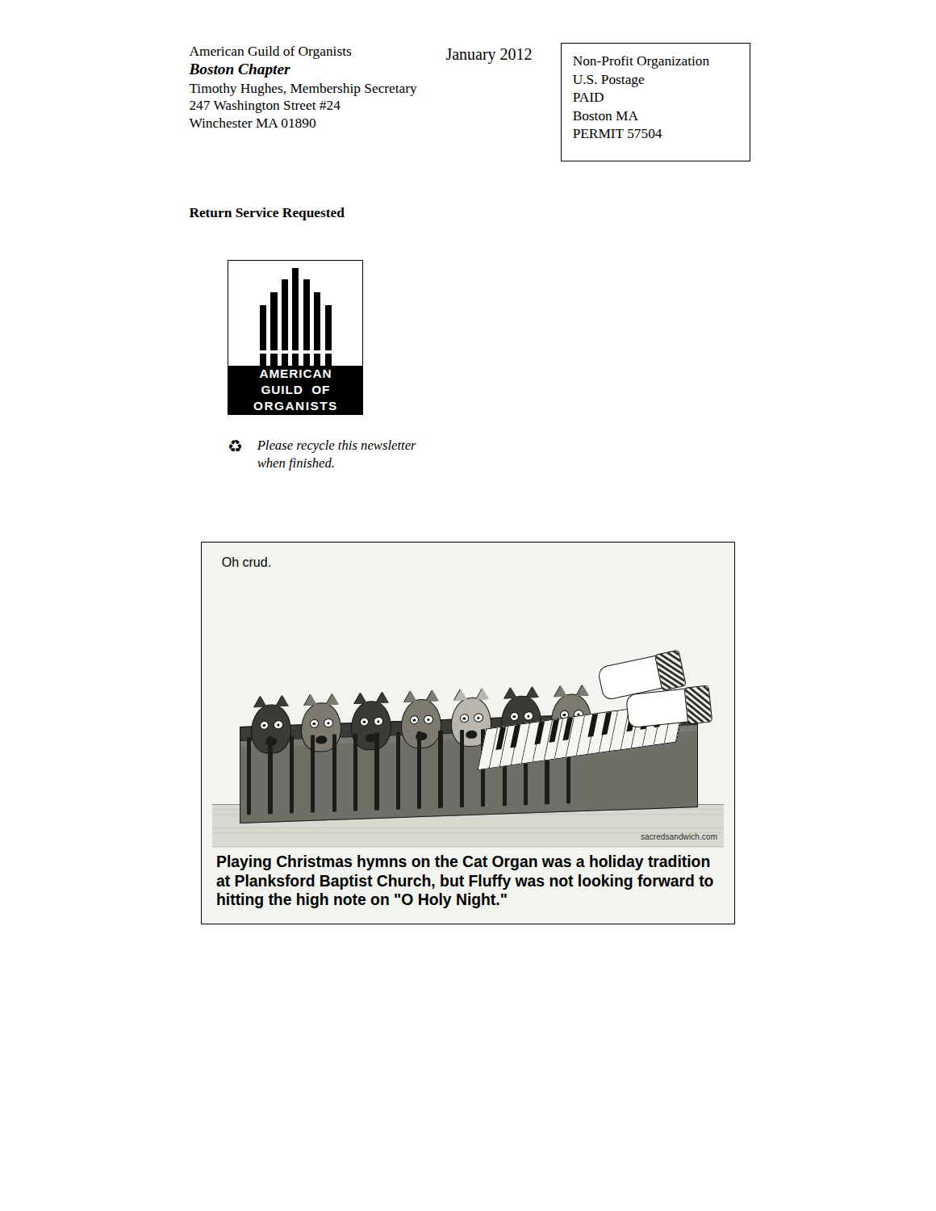American Guild of Organists
Boston Chapter
Timothy Hughes, Membership Secretary
247 Washington Street #24
Winchester MA 01890
January 2012
Non-Profit Organization
U.S. Postage
PAID
Boston MA
PERMIT 57504
Return Service Requested
AMERICAN
GUILD OF
ORGANISTS
♻
Please recycle this newsletter when finished.
Oh crud.
sacredsandwich.com
Playing Christmas hymns on the Cat Organ was a holiday tradition at Planksford Baptist Church, but Fluffy was not looking forward to hitting the high note on "O Holy Night."